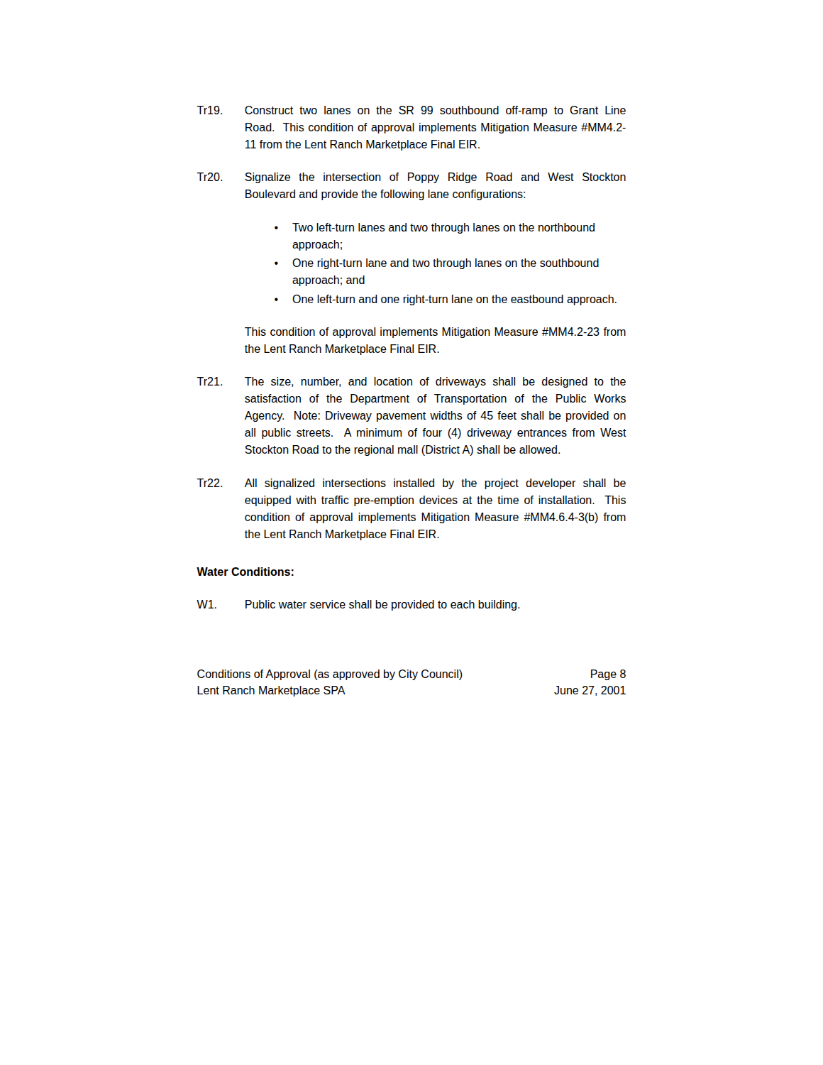Tr19.
Construct two lanes on the SR 99 southbound off-ramp to Grant Line Road. This condition of approval implements Mitigation Measure #MM4.2-11 from the Lent Ranch Marketplace Final EIR.
Tr20.
Signalize the intersection of Poppy Ridge Road and West Stockton Boulevard and provide the following lane configurations:
Two left-turn lanes and two through lanes on the northbound approach;
One right-turn lane and two through lanes on the southbound approach; and
One left-turn and one right-turn lane on the eastbound approach.
This condition of approval implements Mitigation Measure #MM4.2-23 from the Lent Ranch Marketplace Final EIR.
Tr21.
The size, number, and location of driveways shall be designed to the satisfaction of the Department of Transportation of the Public Works Agency. Note: Driveway pavement widths of 45 feet shall be provided on all public streets. A minimum of four (4) driveway entrances from West Stockton Road to the regional mall (District A) shall be allowed.
Tr22.
All signalized intersections installed by the project developer shall be equipped with traffic pre-emption devices at the time of installation. This condition of approval implements Mitigation Measure #MM4.6.4-3(b) from the Lent Ranch Marketplace Final EIR.
Water Conditions:
W1.
Public water service shall be provided to each building.
Conditions of Approval (as approved by City Council)
Lent Ranch Marketplace SPA
Page 8
June 27, 2001